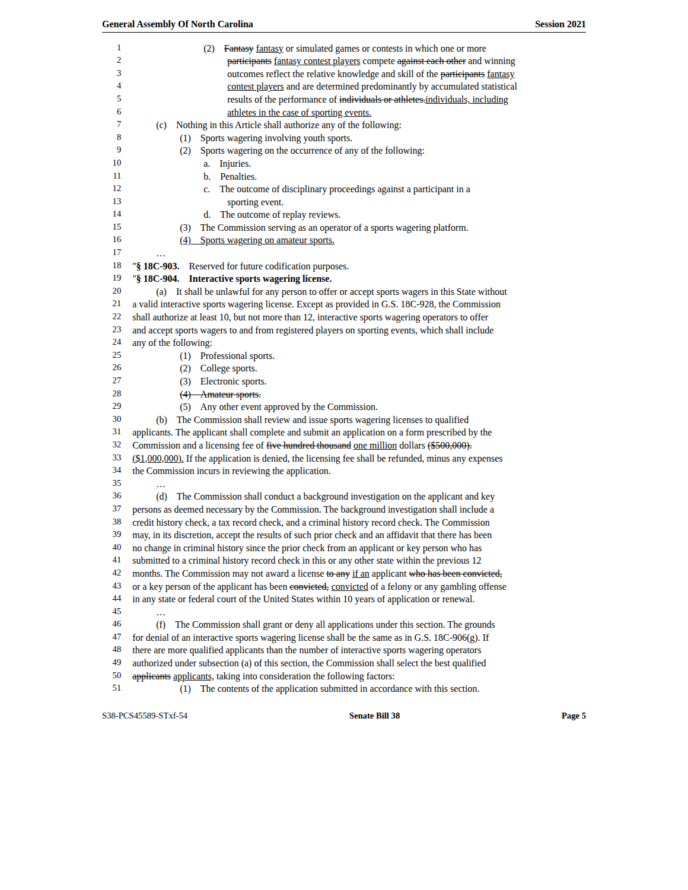General Assembly Of North Carolina Session 2021
(2) Fantasy fantasy or simulated games or contests in which one or more
participants fantasy contest players compete against each other and winning
outcomes reflect the relative knowledge and skill of the participants fantasy
contest players and are determined predominantly by accumulated statistical
results of the performance of individuals or athletes.individuals, including
athletes in the case of sporting events.
(c) Nothing in this Article shall authorize any of the following:
(1) Sports wagering involving youth sports.
(2) Sports wagering on the occurrence of any of the following:
a. Injuries.
b. Penalties.
c. The outcome of disciplinary proceedings against a participant in a
sporting event.
d. The outcome of replay reviews.
(3) The Commission serving as an operator of a sports wagering platform.
(4) Sports wagering on amateur sports.
…
"§ 18C-903. Reserved for future codification purposes.
"§ 18C-904. Interactive sports wagering license.
(a) It shall be unlawful for any person to offer or accept sports wagers in this State without
a valid interactive sports wagering license. Except as provided in G.S. 18C-928, the Commission
shall authorize at least 10, but not more than 12, interactive sports wagering operators to offer
and accept sports wagers to and from registered players on sporting events, which shall include
any of the following:
(1) Professional sports.
(2) College sports.
(3) Electronic sports.
(4) Amateur sports.
(5) Any other event approved by the Commission.
(b) The Commission shall review and issue sports wagering licenses to qualified
applicants. The applicant shall complete and submit an application on a form prescribed by the
Commission and a licensing fee of five hundred thousand one million dollars ($500,000).
($1,000,000). If the application is denied, the licensing fee shall be refunded, minus any expenses
the Commission incurs in reviewing the application.
…
(d) The Commission shall conduct a background investigation on the applicant and key
persons as deemed necessary by the Commission. The background investigation shall include a
credit history check, a tax record check, and a criminal history record check. The Commission
may, in its discretion, accept the results of such prior check and an affidavit that there has been
no change in criminal history since the prior check from an applicant or key person who has
submitted to a criminal history record check in this or any other state within the previous 12
months. The Commission may not award a license to any if an applicant who has been convicted,
or a key person of the applicant has been convicted, convicted of a felony or any gambling offense
in any state or federal court of the United States within 10 years of application or renewal.
…
(f) The Commission shall grant or deny all applications under this section. The grounds
for denial of an interactive sports wagering license shall be the same as in G.S. 18C-906(g). If
there are more qualified applicants than the number of interactive sports wagering operators
authorized under subsection (a) of this section, the Commission shall select the best qualified
applicants applicants, taking into consideration the following factors:
(1) The contents of the application submitted in accordance with this section.
S38-PCS45589-STxf-54 Senate Bill 38 Page 5